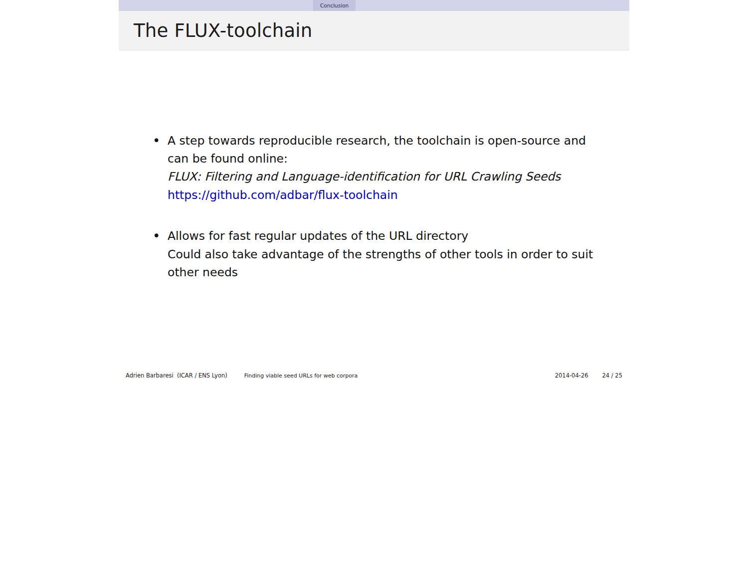Conclusion
The FLUX-toolchain
A step towards reproducible research, the toolchain is open-source and can be found online:
FLUX: Filtering and Language-identification for URL Crawling Seeds
https://github.com/adbar/flux-toolchain
Allows for fast regular updates of the URL directory
Could also take advantage of the strengths of other tools in order to suit other needs
Adrien Barbaresi (ICAR / ENS Lyon) Finding viable seed URLs for web corpora 2014-04-26 24 / 25